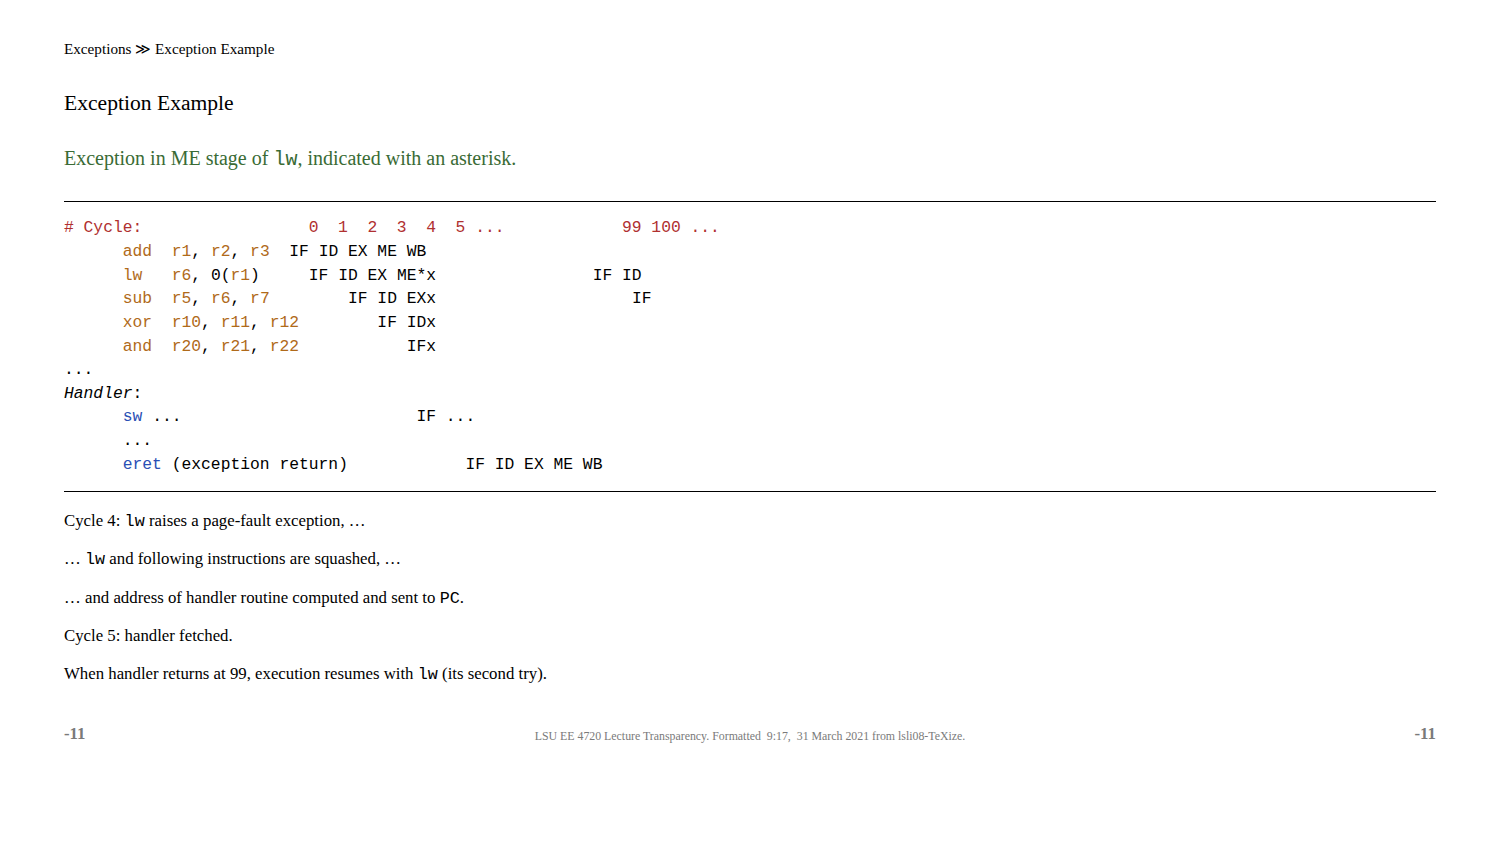Exceptions ≫ Exception Example
Exception Example
Exception in ME stage of lw, indicated with an asterisk.
# Cycle:                 0  1  2  3  4  5 ...            99 100 ...
      add  r1, r2, r3  IF ID EX ME WB
      lw   r6, 0(r1)     IF ID EX ME*x                IF ID
      sub  r5, r6, r7        IF ID EXx                    IF
      xor  r10, r11, r12        IF IDx
      and  r20, r21, r22           IFx
...
Handler:
      sw ...                        IF ...
      ...
      eret (exception return)            IF ID EX ME WB
Cycle 4: lw raises a page-fault exception, …
… lw and following instructions are squashed, …
… and address of handler routine computed and sent to PC.
Cycle 5: handler fetched.
When handler returns at 99, execution resumes with lw (its second try).
-11 LSU EE 4720 Lecture Transparency. Formatted 9:17, 31 March 2021 from lsli08-TeXize. -11